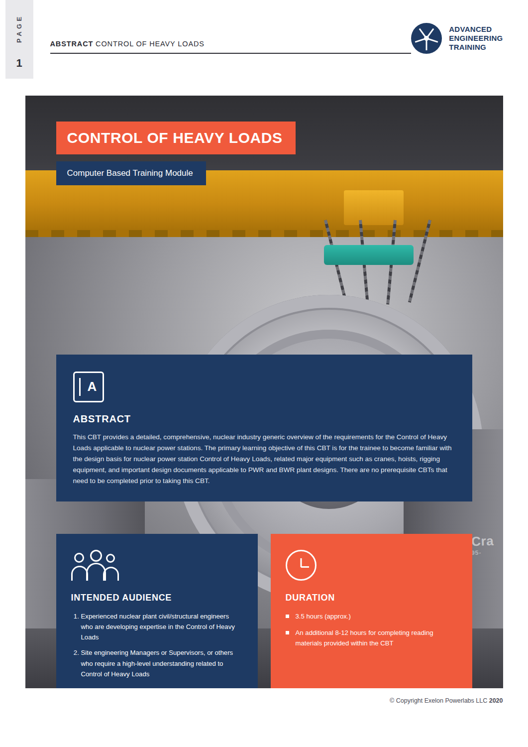PAGE 1
ABSTRACT CONTROL OF HEAVY LOADS
Advanced
Engineering
Training
ic Cra(s) 795-
Control of Heavy Loads
Computer Based Training Module
A
Abstract
This CBT provides a detailed, comprehensive, nuclear industry generic overview of the requirements for the Control of Heavy Loads applicable to nuclear power stations. The primary learning objective of this CBT is for the trainee to become familiar with the design basis for nuclear power station Control of Heavy Loads, related major equipment such as cranes, hoists, rigging equipment, and important design documents applicable to PWR and BWR plant designs. There are no prerequisite CBTs that need to be completed prior to taking this CBT.
Intended Audience
Experienced nuclear plant civil/structural engineers who are developing expertise in the Control of Heavy Loads
Site engineering Managers or Supervisors, or others who require a high-level understanding related to Control of Heavy Loads
Duration
3.5 hours (approx.)
An additional 8-12 hours for completing reading materials provided within the CBT
© Copyright Exelon Powerlabs LLC 2020